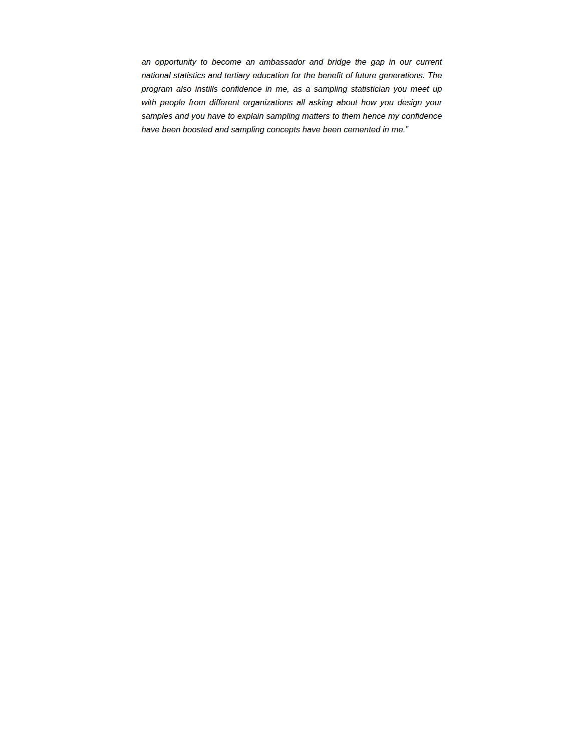an opportunity to become an ambassador and bridge the gap in our current national statistics and tertiary education for the benefit of future generations. The program also instills confidence in me, as a sampling statistician you meet up with people from different organizations all asking about how you design your samples and you have to explain sampling matters to them hence my confidence have been boosted and sampling concepts have been cemented in me.”